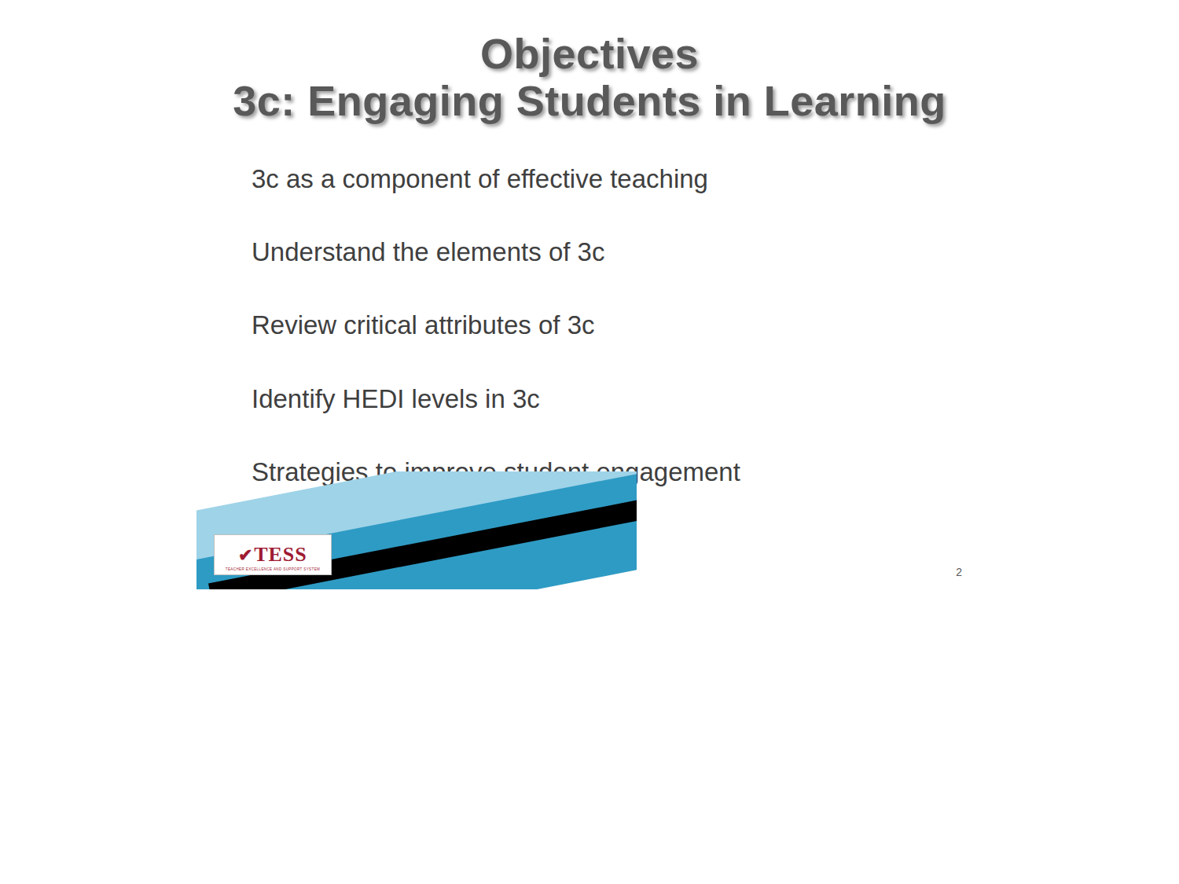Objectives
3c: Engaging Students in Learning
3c as a component of effective teaching
Understand the elements of 3c
Review critical attributes of 3c
Identify HEDI levels in 3c
Strategies to improve student engagement
✔TESS
Teacher Excellence and Support System
2